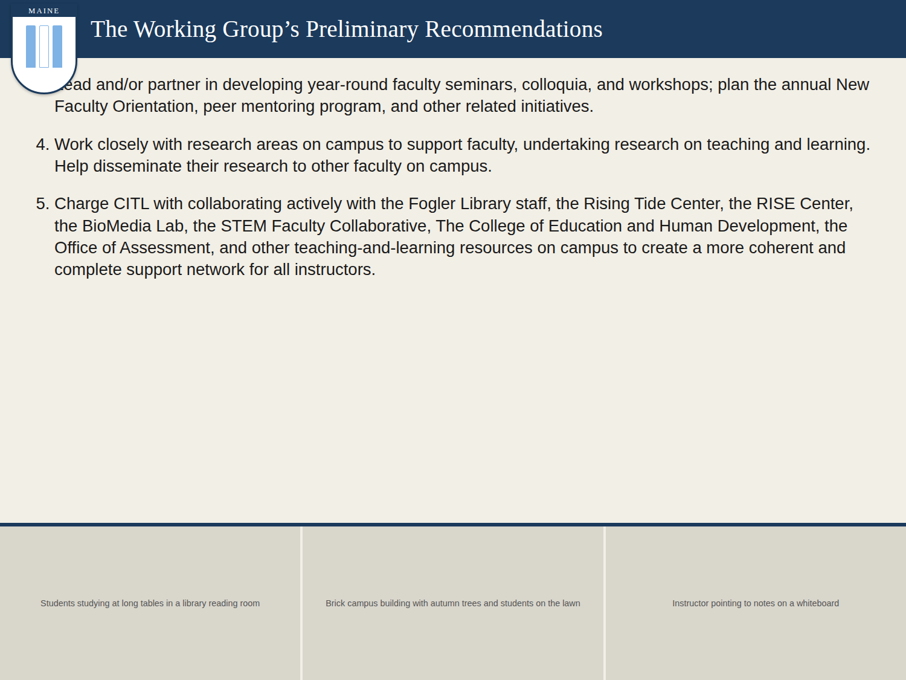MAINE
The Working Group’s Preliminary Recommendations
Lead and/or partner in developing year-round faculty seminars, colloquia, and workshops; plan the annual New Faculty Orientation, peer mentoring program, and other related initiatives.
Work closely with research areas on campus to support faculty, undertaking research on teaching and learning. Help disseminate their research to other faculty on campus.
Charge CITL with collaborating actively with the Fogler Library staff, the Rising Tide Center, the RISE Center, the BioMedia Lab, the STEM Faculty Collaborative, The College of Education and Human Development, the Office of Assessment, and other teaching-and-learning resources on campus to create a more coherent and complete support network for all instructors.
Students studying at long tables in a library reading room
Brick campus building with autumn trees and students on the lawn
Instructor pointing to notes on a whiteboard